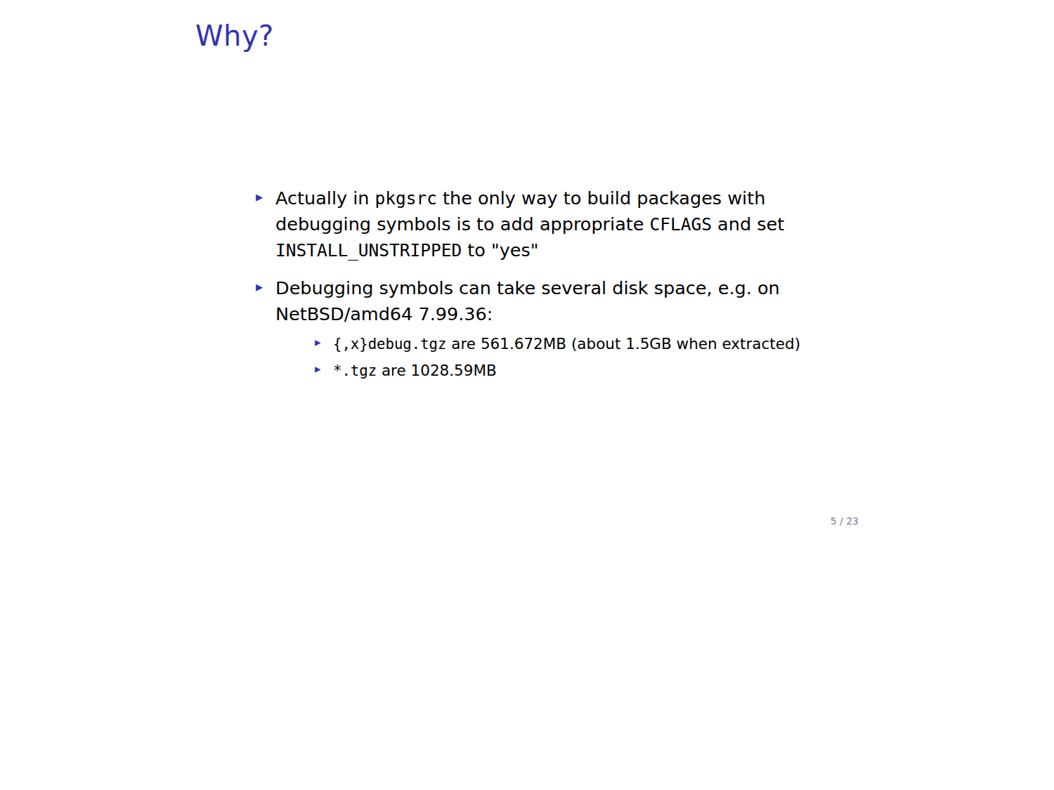Why?
Actually in pkgsrc the only way to build packages with debugging symbols is to add appropriate CFLAGS and set INSTALL_UNSTRIPPED to "yes"
Debugging symbols can take several disk space, e.g. on NetBSD/amd64 7.99.36:
{,x}debug.tgz are 561.672MB (about 1.5GB when extracted)
*.tgz are 1028.59MB
5 / 23